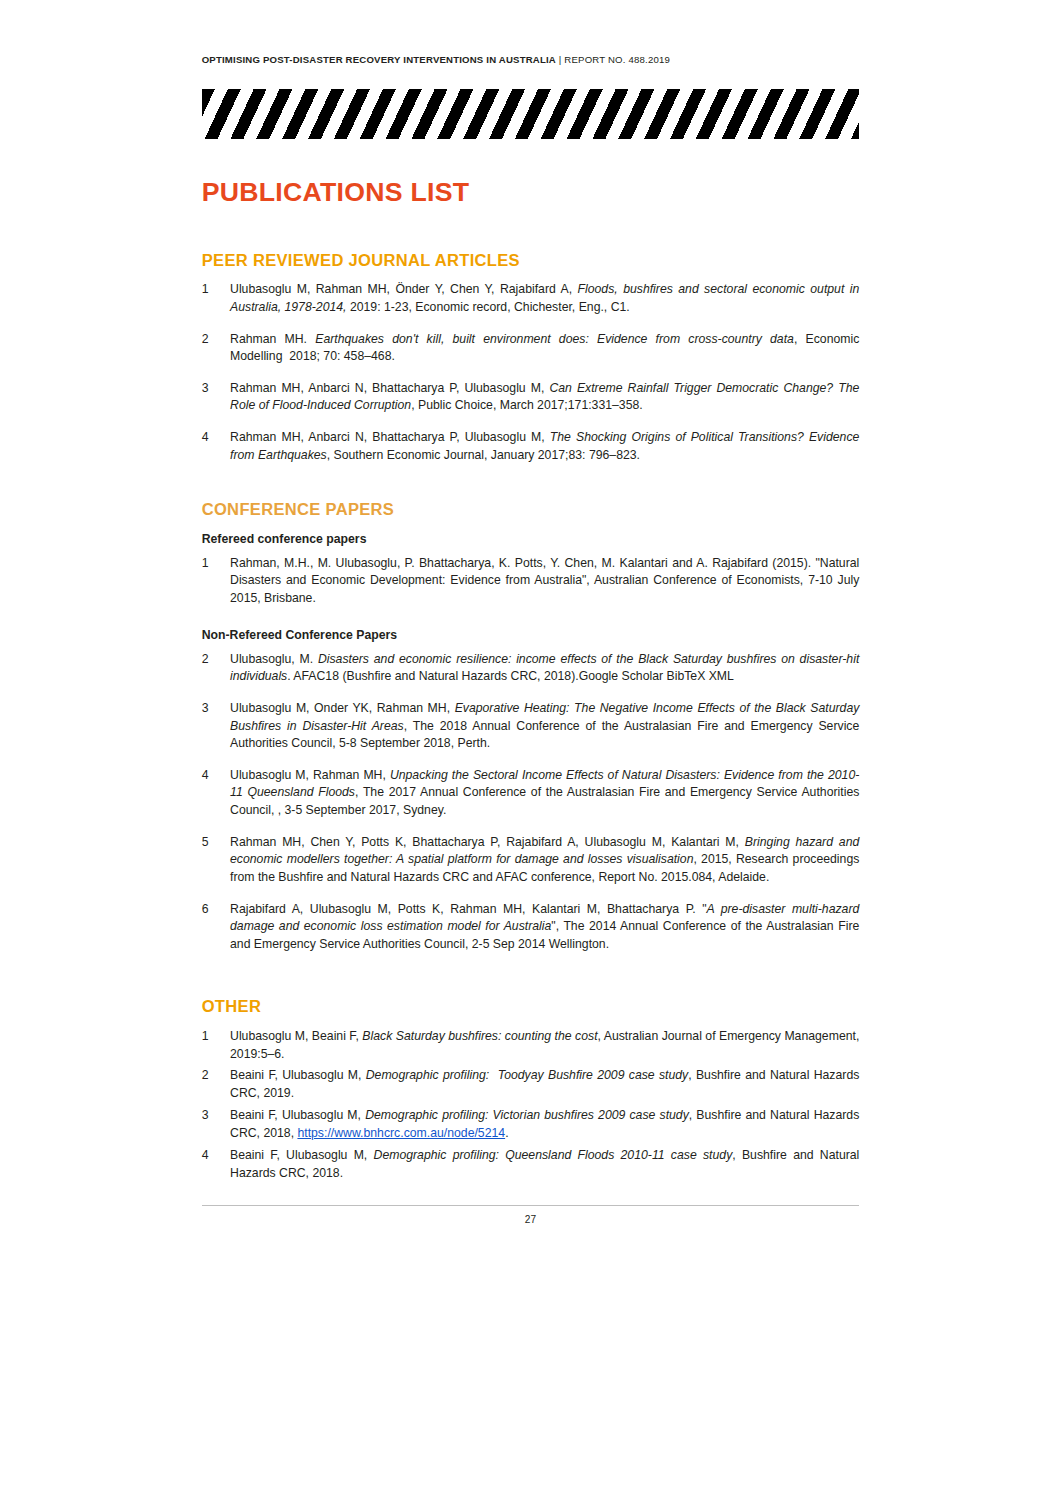Optimising post-disaster recovery interventions in Australia | Report no. 488.2019
PUBLICATIONS LIST
Peer reviewed journal articles
Ulubasoglu M, Rahman MH, Önder Y, Chen Y, Rajabifard A, Floods, bushfires and sectoral economic output in Australia, 1978-2014, 2019: 1-23, Economic record, Chichester, Eng., C1.
Rahman MH. Earthquakes don't kill, built environment does: Evidence from cross-country data, Economic Modelling 2018; 70: 458–468.
Rahman MH, Anbarci N, Bhattacharya P, Ulubasoglu M, Can Extreme Rainfall Trigger Democratic Change? The Role of Flood-Induced Corruption, Public Choice, March 2017;171:331–358.
Rahman MH, Anbarci N, Bhattacharya P, Ulubasoglu M, The Shocking Origins of Political Transitions? Evidence from Earthquakes, Southern Economic Journal, January 2017;83: 796–823.
Conference papers
Refereed conference papers
Rahman, M.H., M. Ulubasoglu, P. Bhattacharya, K. Potts, Y. Chen, M. Kalantari and A. Rajabifard (2015). "Natural Disasters and Economic Development: Evidence from Australia", Australian Conference of Economists, 7-10 July 2015, Brisbane.
Non-Refereed Conference Papers
Ulubasoglu, M. Disasters and economic resilience: income effects of the Black Saturday bushfires on disaster-hit individuals. AFAC18 (Bushfire and Natural Hazards CRC, 2018).Google Scholar BibTeX XML
Ulubasoglu M, Onder YK, Rahman MH, Evaporative Heating: The Negative Income Effects of the Black Saturday Bushfires in Disaster-Hit Areas, The 2018 Annual Conference of the Australasian Fire and Emergency Service Authorities Council, 5-8 September 2018, Perth.
Ulubasoglu M, Rahman MH, Unpacking the Sectoral Income Effects of Natural Disasters: Evidence from the 2010-11 Queensland Floods, The 2017 Annual Conference of the Australasian Fire and Emergency Service Authorities Council, , 3-5 September 2017, Sydney.
Rahman MH, Chen Y, Potts K, Bhattacharya P, Rajabifard A, Ulubasoglu M, Kalantari M, Bringing hazard and economic modellers together: A spatial platform for damage and losses visualisation, 2015, Research proceedings from the Bushfire and Natural Hazards CRC and AFAC conference, Report No. 2015.084, Adelaide.
Rajabifard A, Ulubasoglu M, Potts K, Rahman MH, Kalantari M, Bhattacharya P. "A pre-disaster multi-hazard damage and economic loss estimation model for Australia", The 2014 Annual Conference of the Australasian Fire and Emergency Service Authorities Council, 2-5 Sep 2014 Wellington.
Other
Ulubasoglu M, Beaini F, Black Saturday bushfires: counting the cost, Australian Journal of Emergency Management, 2019:5–6.
Beaini F, Ulubasoglu M, Demographic profiling: Toodyay Bushfire 2009 case study, Bushfire and Natural Hazards CRC, 2019.
Beaini F, Ulubasoglu M, Demographic profiling: Victorian bushfires 2009 case study, Bushfire and Natural Hazards CRC, 2018, https://www.bnhcrc.com.au/node/5214.
Beaini F, Ulubasoglu M, Demographic profiling: Queensland Floods 2010-11 case study, Bushfire and Natural Hazards CRC, 2018.
27